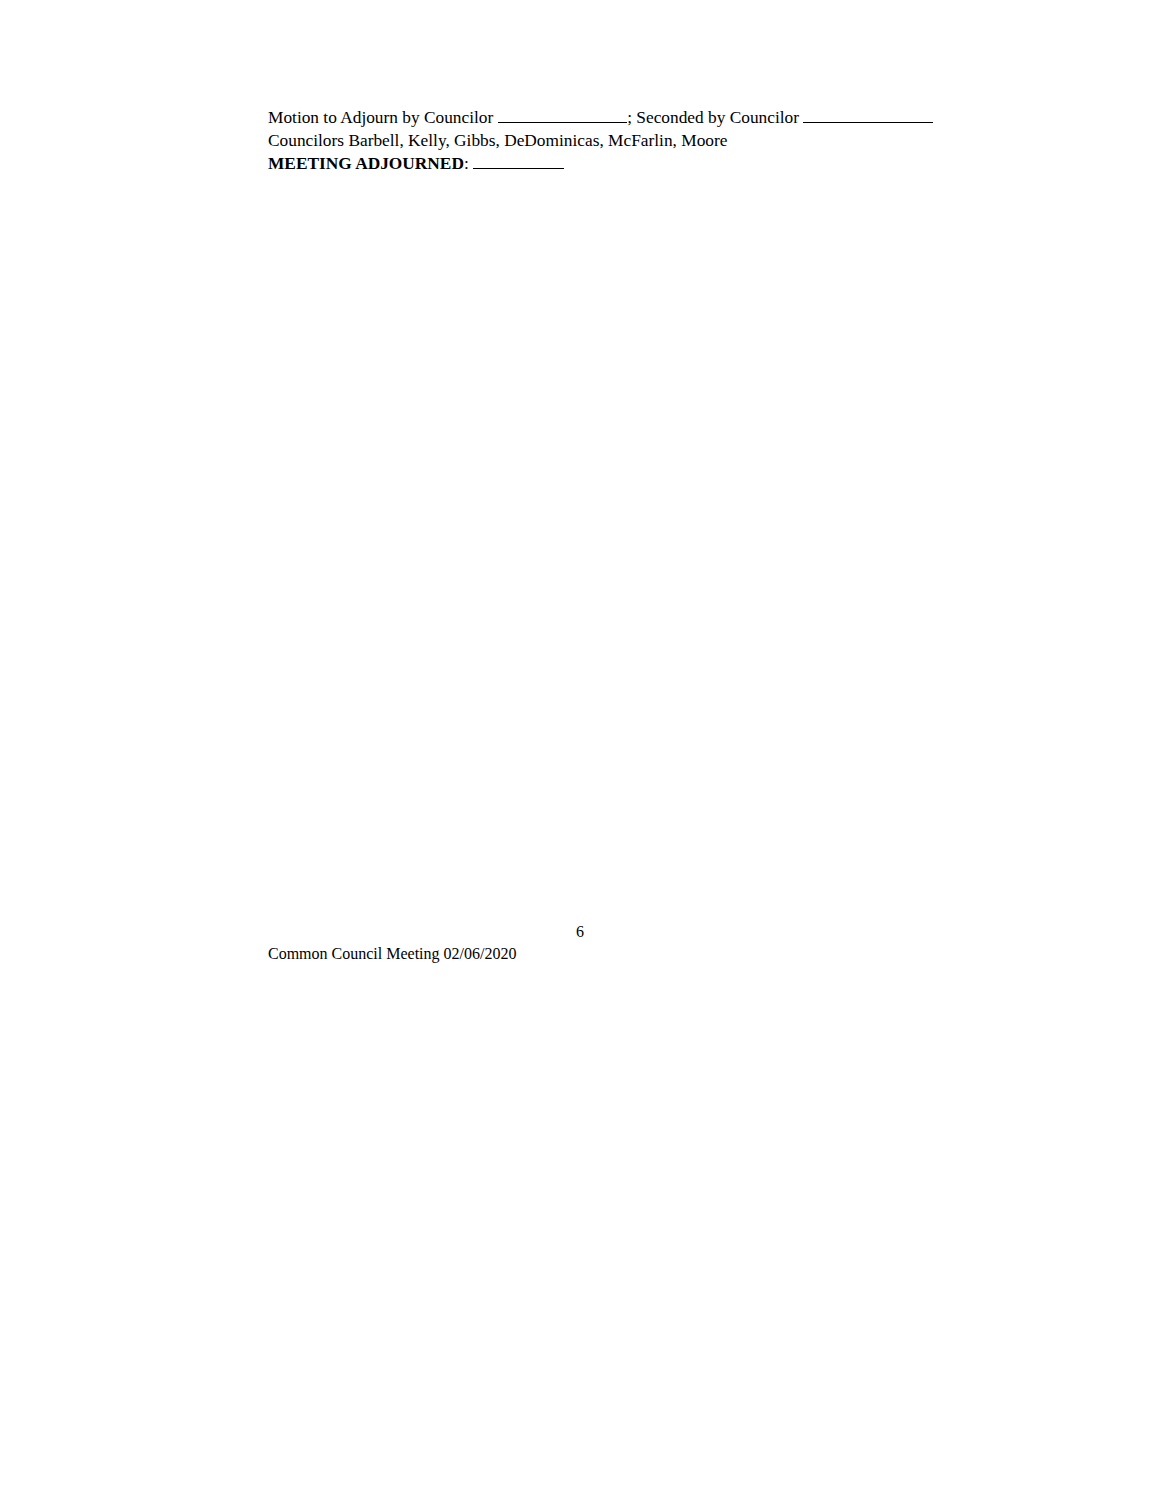Motion to Adjourn by Councilor ; Seconded by Councilor
Councilors Barbell, Kelly, Gibbs, DeDominicas, McFarlin, Moore
MEETING ADJOURNED:
6
Common Council Meeting 02/06/2020